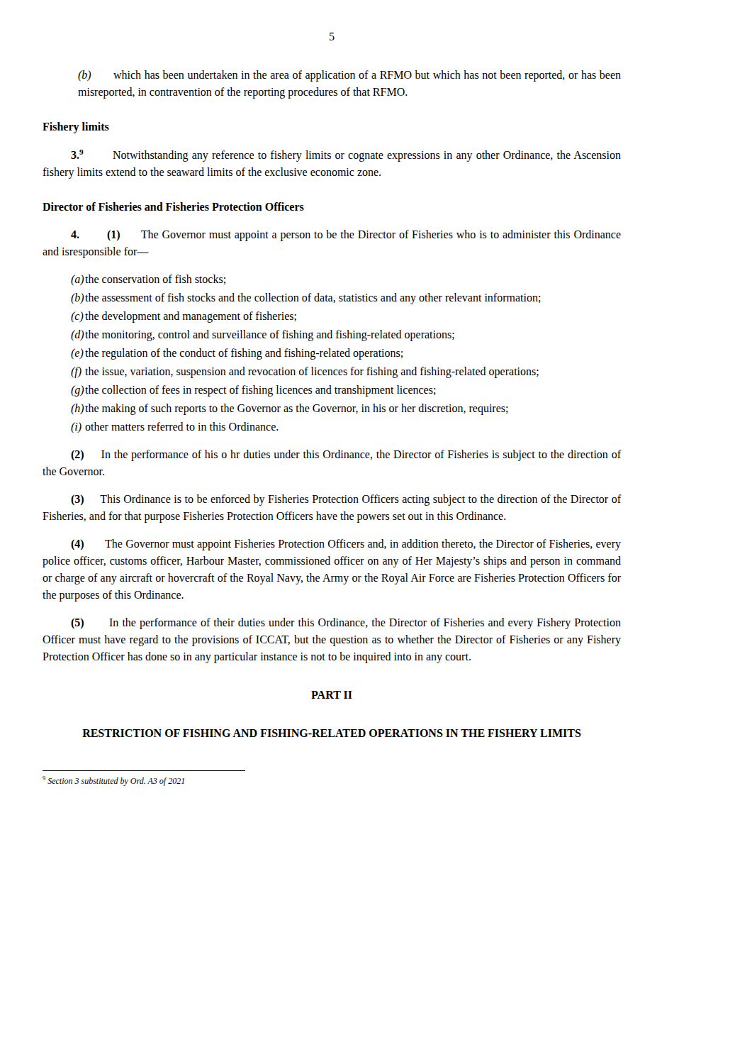5
(b) which has been undertaken in the area of application of a RFMO but which has not been reported, or has been misreported, in contravention of the reporting procedures of that RFMO.
Fishery limits
3.9 Notwithstanding any reference to fishery limits or cognate expressions in any other Ordinance, the Ascension fishery limits extend to the seaward limits of the exclusive economic zone.
Director of Fisheries and Fisheries Protection Officers
4. (1) The Governor must appoint a person to be the Director of Fisheries who is to administer this Ordinance and isresponsible for—
(a) the conservation of fish stocks;
(b) the assessment of fish stocks and the collection of data, statistics and any other relevant information;
(c) the development and management of fisheries;
(d) the monitoring, control and surveillance of fishing and fishing-related operations;
(e) the regulation of the conduct of fishing and fishing-related operations;
(f) the issue, variation, suspension and revocation of licences for fishing and fishing-related operations;
(g) the collection of fees in respect of fishing licences and transhipment licences;
(h) the making of such reports to the Governor as the Governor, in his or her discretion, requires;
(i) other matters referred to in this Ordinance.
(2) In the performance of his o hr duties under this Ordinance, the Director of Fisheries is subject to the direction of the Governor.
(3) This Ordinance is to be enforced by Fisheries Protection Officers acting subject to the direction of the Director of Fisheries, and for that purpose Fisheries Protection Officers have the powers set out in this Ordinance.
(4) The Governor must appoint Fisheries Protection Officers and, in addition thereto, the Director of Fisheries, every police officer, customs officer, Harbour Master, commissioned officer on any of Her Majesty’s ships and person in command or charge of any aircraft or hovercraft of the Royal Navy, the Army or the Royal Air Force are Fisheries Protection Officers for the purposes of this Ordinance.
(5) In the performance of their duties under this Ordinance, the Director of Fisheries and every Fishery Protection Officer must have regard to the provisions of ICCAT, but the question as to whether the Director of Fisheries or any Fishery Protection Officer has done so in any particular instance is not to be inquired into in any court.
PART II
RESTRICTION OF FISHING AND FISHING-RELATED OPERATIONS IN THE FISHERY LIMITS
9 Section 3 substituted by Ord. A3 of 2021